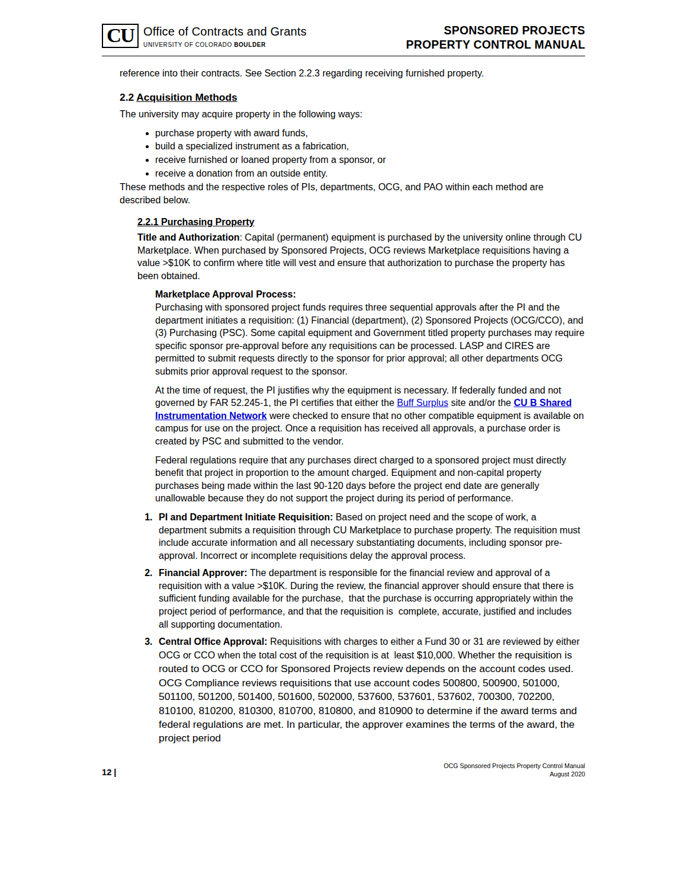CU
Office of Contracts and Grants
UNIVERSITY OF COLORADO BOULDER
SPONSORED PROJECTS
PROPERTY CONTROL MANUAL
reference into their contracts. See Section 2.2.3 regarding receiving furnished property.
2.2 Acquisition Methods
The university may acquire property in the following ways:
purchase property with award funds,
build a specialized instrument as a fabrication,
receive furnished or loaned property from a sponsor, or
receive a donation from an outside entity.
These methods and the respective roles of PIs, departments, OCG, and PAO within each method are described below.
2.2.1 Purchasing Property
Title and Authorization: Capital (permanent) equipment is purchased by the university online through CU Marketplace. When purchased by Sponsored Projects, OCG reviews Marketplace requisitions having a value >$10K to confirm where title will vest and ensure that authorization to purchase the property has been obtained.
Marketplace Approval Process:
Purchasing with sponsored project funds requires three sequential approvals after the PI and the department initiates a requisition: (1) Financial (department), (2) Sponsored Projects (OCG/CCO), and (3) Purchasing (PSC). Some capital equipment and Government titled property purchases may require specific sponsor pre-approval before any requisitions can be processed. LASP and CIRES are permitted to submit requests directly to the sponsor for prior approval; all other departments OCG submits prior approval request to the sponsor.
At the time of request, the PI justifies why the equipment is necessary. If federally funded and not governed by FAR 52.245-1, the PI certifies that either the Buff Surplus site and/or the CU B Shared Instrumentation Network were checked to ensure that no other compatible equipment is available on campus for use on the project. Once a requisition has received all approvals, a purchase order is created by PSC and submitted to the vendor.
Federal regulations require that any purchases direct charged to a sponsored project must directly benefit that project in proportion to the amount charged. Equipment and non-capital property purchases being made within the last 90-120 days before the project end date are generally unallowable because they do not support the project during its period of performance.
PI and Department Initiate Requisition: Based on project need and the scope of work, a department submits a requisition through CU Marketplace to purchase property. The requisition must include accurate information and all necessary substantiating documents, including sponsor pre-approval. Incorrect or incomplete requisitions delay the approval process.
Financial Approver: The department is responsible for the financial review and approval of a requisition with a value >$10K. During the review, the financial approver should ensure that there is sufficient funding available for the purchase, that the purchase is occurring appropriately within the project period of performance, and that the requisition is complete, accurate, justified and includes all supporting documentation.
Central Office Approval: Requisitions with charges to either a Fund 30 or 31 are reviewed by either OCG or CCO when the total cost of the requisition is at least $10,000. Whether the requisition is routed to OCG or CCO for Sponsored Projects review depends on the account codes used. OCG Compliance reviews requisitions that use account codes 500800, 500900, 501000, 501100, 501200, 501400, 501600, 502000, 537600, 537601, 537602, 700300, 702200, 810100, 810200, 810300, 810700, 810800, and 810900 to determine if the award terms and federal regulations are met. In particular, the approver examines the terms of the award, the project period
12 |
OCG Sponsored Projects Property Control Manual
August 2020